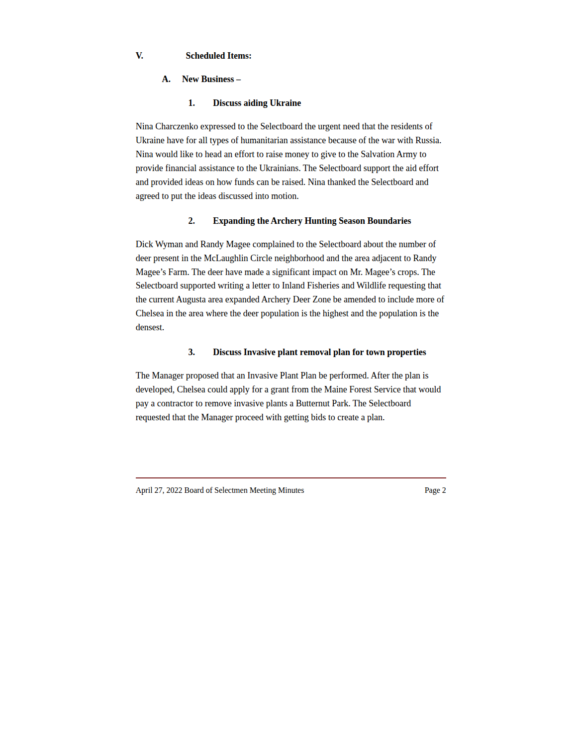V. Scheduled Items:
A. New Business –
1. Discuss aiding Ukraine
Nina Charczenko expressed to the Selectboard the urgent need that the residents of Ukraine have for all types of humanitarian assistance because of the war with Russia. Nina would like to head an effort to raise money to give to the Salvation Army to provide financial assistance to the Ukrainians. The Selectboard support the aid effort and provided ideas on how funds can be raised. Nina thanked the Selectboard and agreed to put the ideas discussed into motion.
2. Expanding the Archery Hunting Season Boundaries
Dick Wyman and Randy Magee complained to the Selectboard about the number of deer present in the McLaughlin Circle neighborhood and the area adjacent to Randy Magee’s Farm. The deer have made a significant impact on Mr. Magee’s crops. The Selectboard supported writing a letter to Inland Fisheries and Wildlife requesting that the current Augusta area expanded Archery Deer Zone be amended to include more of Chelsea in the area where the deer population is the highest and the population is the densest.
3. Discuss Invasive plant removal plan for town properties
The Manager proposed that an Invasive Plant Plan be performed. After the plan is developed, Chelsea could apply for a grant from the Maine Forest Service that would pay a contractor to remove invasive plants a Butternut Park. The Selectboard requested that the Manager proceed with getting bids to create a plan.
April 27, 2022 Board of Selectmen Meeting Minutes Page 2